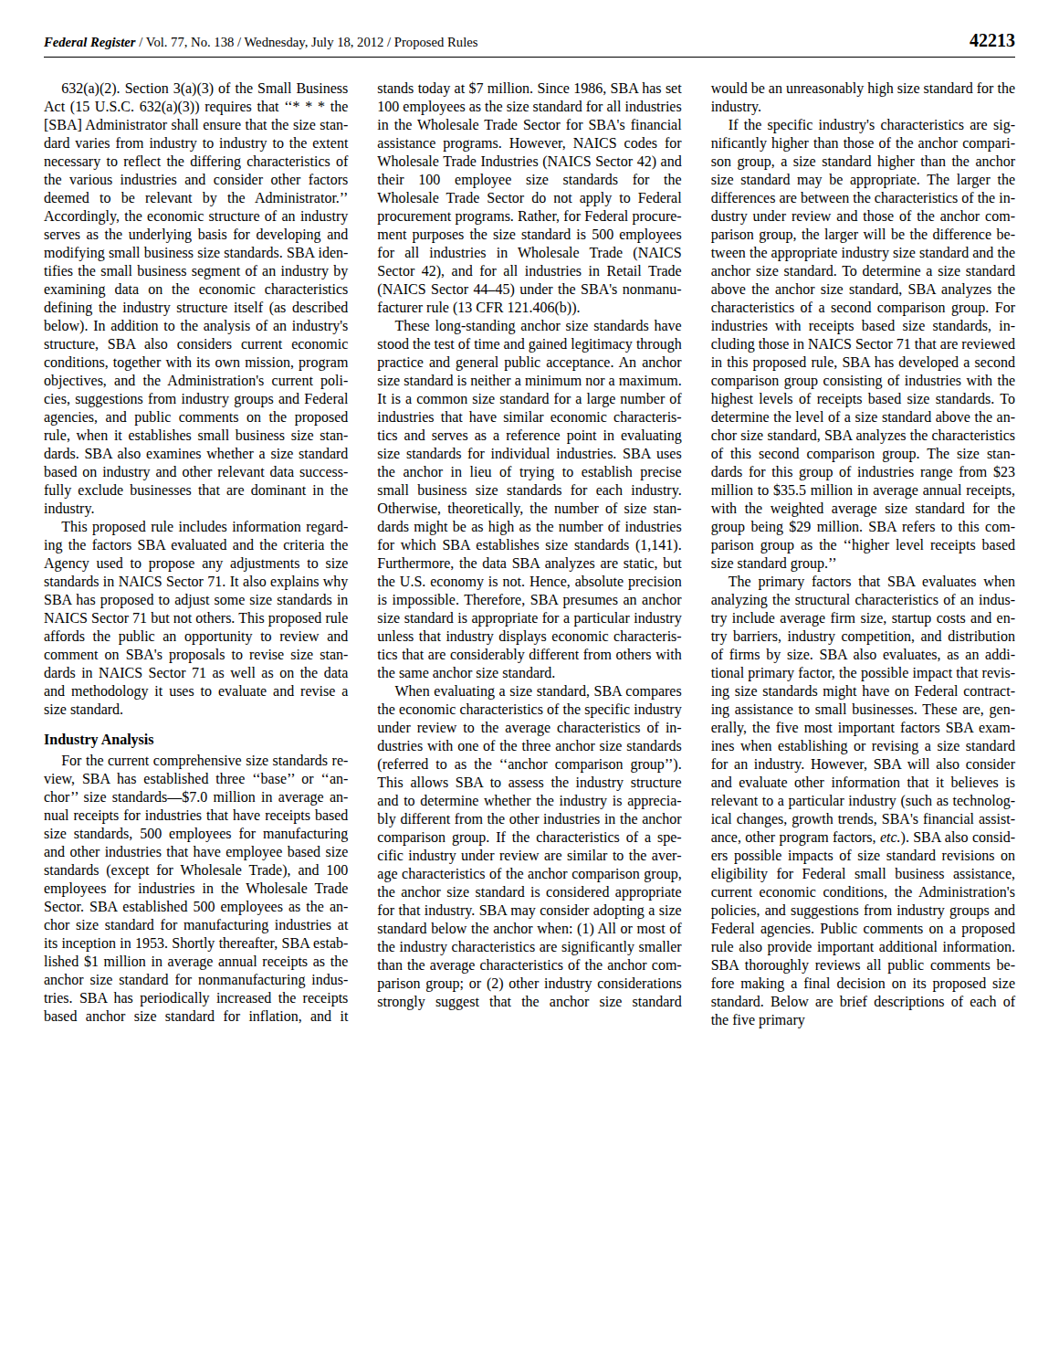Federal Register / Vol. 77, No. 138 / Wednesday, July 18, 2012 / Proposed Rules
42213
632(a)(2). Section 3(a)(3) of the Small Business Act (15 U.S.C. 632(a)(3)) requires that ‘‘* * * the [SBA] Administrator shall ensure that the size standard varies from industry to industry to the extent necessary to reflect the differing characteristics of the various industries and consider other factors deemed to be relevant by the Administrator.’’ Accordingly, the economic structure of an industry serves as the underlying basis for developing and modifying small business size standards. SBA identifies the small business segment of an industry by examining data on the economic characteristics defining the industry structure itself (as described below). In addition to the analysis of an industry's structure, SBA also considers current economic conditions, together with its own mission, program objectives, and the Administration's current policies, suggestions from industry groups and Federal agencies, and public comments on the proposed rule, when it establishes small business size standards. SBA also examines whether a size standard based on industry and other relevant data successfully exclude businesses that are dominant in the industry.
This proposed rule includes information regarding the factors SBA evaluated and the criteria the Agency used to propose any adjustments to size standards in NAICS Sector 71. It also explains why SBA has proposed to adjust some size standards in NAICS Sector 71 but not others. This proposed rule affords the public an opportunity to review and comment on SBA's proposals to revise size standards in NAICS Sector 71 as well as on the data and methodology it uses to evaluate and revise a size standard.
Industry Analysis
For the current comprehensive size standards review, SBA has established three ‘‘base’’ or ‘‘anchor’’ size standards—$7.0 million in average annual receipts for industries that have receipts based size standards, 500 employees for manufacturing and other industries that have employee based size standards (except for Wholesale Trade), and 100 employees for industries in the Wholesale Trade Sector. SBA established 500 employees as the anchor size standard for manufacturing industries at its inception in 1953. Shortly thereafter, SBA established $1 million in average annual receipts as the anchor size standard for nonmanufacturing industries. SBA has periodically increased the receipts based anchor size standard for inflation, and it stands today at $7 million. Since 1986, SBA has set 100 employees as the size standard for all industries in the Wholesale Trade Sector for SBA's financial assistance programs. However, NAICS codes for Wholesale Trade Industries (NAICS Sector 42) and their 100 employee size standards for the Wholesale Trade Sector do not apply to Federal procurement programs. Rather, for Federal procurement purposes the size standard is 500 employees for all industries in Wholesale Trade (NAICS Sector 42), and for all industries in Retail Trade (NAICS Sector 44–45) under the SBA's nonmanufacturer rule (13 CFR 121.406(b)).
These long-standing anchor size standards have stood the test of time and gained legitimacy through practice and general public acceptance. An anchor size standard is neither a minimum nor a maximum. It is a common size standard for a large number of industries that have similar economic characteristics and serves as a reference point in evaluating size standards for individual industries. SBA uses the anchor in lieu of trying to establish precise small business size standards for each industry. Otherwise, theoretically, the number of size standards might be as high as the number of industries for which SBA establishes size standards (1,141). Furthermore, the data SBA analyzes are static, but the U.S. economy is not. Hence, absolute precision is impossible. Therefore, SBA presumes an anchor size standard is appropriate for a particular industry unless that industry displays economic characteristics that are considerably different from others with the same anchor size standard.
When evaluating a size standard, SBA compares the economic characteristics of the specific industry under review to the average characteristics of industries with one of the three anchor size standards (referred to as the ‘‘anchor comparison group’’). This allows SBA to assess the industry structure and to determine whether the industry is appreciably different from the other industries in the anchor comparison group. If the characteristics of a specific industry under review are similar to the average characteristics of the anchor comparison group, the anchor size standard is considered appropriate for that industry. SBA may consider adopting a size standard below the anchor when: (1) All or most of the industry characteristics are significantly smaller than the average characteristics of the anchor comparison group; or (2) other industry considerations strongly suggest that the anchor size standard would be an unreasonably high size standard for the industry.
If the specific industry's characteristics are significantly higher than those of the anchor comparison group, a size standard higher than the anchor size standard may be appropriate. The larger the differences are between the characteristics of the industry under review and those of the anchor comparison group, the larger will be the difference between the appropriate industry size standard and the anchor size standard. To determine a size standard above the anchor size standard, SBA analyzes the characteristics of a second comparison group. For industries with receipts based size standards, including those in NAICS Sector 71 that are reviewed in this proposed rule, SBA has developed a second comparison group consisting of industries with the highest levels of receipts based size standards. To determine the level of a size standard above the anchor size standard, SBA analyzes the characteristics of this second comparison group. The size standards for this group of industries range from $23 million to $35.5 million in average annual receipts, with the weighted average size standard for the group being $29 million. SBA refers to this comparison group as the ‘‘higher level receipts based size standard group.’’
The primary factors that SBA evaluates when analyzing the structural characteristics of an industry include average firm size, startup costs and entry barriers, industry competition, and distribution of firms by size. SBA also evaluates, as an additional primary factor, the possible impact that revising size standards might have on Federal contracting assistance to small businesses. These are, generally, the five most important factors SBA examines when establishing or revising a size standard for an industry. However, SBA will also consider and evaluate other information that it believes is relevant to a particular industry (such as technological changes, growth trends, SBA's financial assistance, other program factors, etc.). SBA also considers possible impacts of size standard revisions on eligibility for Federal small business assistance, current economic conditions, the Administration's policies, and suggestions from industry groups and Federal agencies. Public comments on a proposed rule also provide important additional information. SBA thoroughly reviews all public comments before making a final decision on its proposed size standard. Below are brief descriptions of each of the five primary